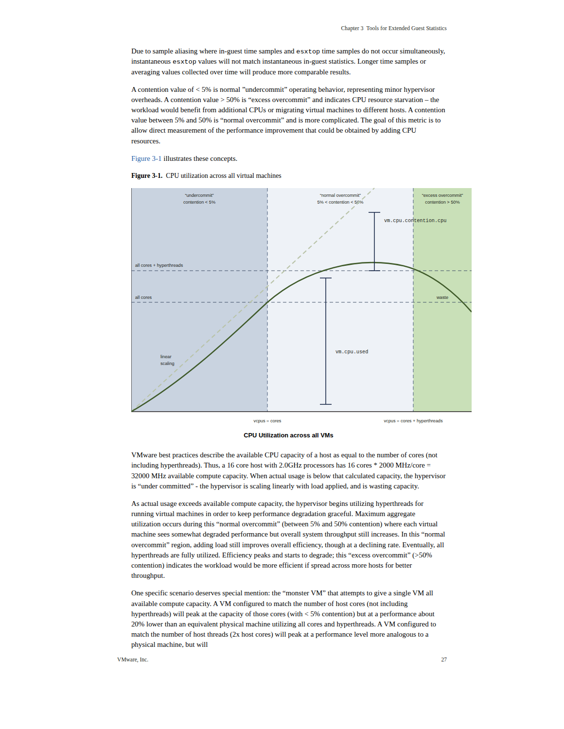Chapter 3 Tools for Extended Guest Statistics
Due to sample aliasing where in-guest time samples and esxtop time samples do not occur simultaneously, instantaneous esxtop values will not match instantaneous in-guest statistics. Longer time samples or averaging values collected over time will produce more comparable results.
A contention value of < 5% is normal ”undercommit” operating behavior, representing minor hypervisor overheads. A contention value > 50% is “excess overcommit” and indicates CPU resource starvation – the workload would benefit from additional CPUs or migrating virtual machines to different hosts. A contention value between 5% and 50% is “normal overcommit” and is more complicated. The goal of this metric is to allow direct measurement of the performance improvement that could be obtained by adding CPU resources.
Figure 3-1 illustrates these concepts.
Figure 3-1. CPU utilization across all virtual machines
“undercommit” contention < 5% “normal overcommit” 5% < contention < 50% “excess overcommit” contention > 50% all cores + hyperthreads all cores vm.cpu.contention.cpu vm.cpu.used waste linear scaling vcpus = cores vcpus = cores + hyperthreads
CPU Utilization across all VMs
VMware best practices describe the available CPU capacity of a host as equal to the number of cores (not including hyperthreads). Thus, a 16 core host with 2.0GHz processors has 16 cores * 2000 MHz/core = 32000 MHz available compute capacity. When actual usage is below that calculated capacity, the hypervisor is “under committed” - the hypervisor is scaling linearly with load applied, and is wasting capacity.
As actual usage exceeds available compute capacity, the hypervisor begins utilizing hyperthreads for running virtual machines in order to keep performance degradation graceful. Maximum aggregate utilization occurs during this “normal overcommit” (between 5% and 50% contention) where each virtual machine sees somewhat degraded performance but overall system throughput still increases. In this “normal overcommit” region, adding load still improves overall efficiency, though at a declining rate. Eventually, all hyperthreads are fully utilized. Efficiency peaks and starts to degrade; this “excess overcommit” (>50% contention) indicates the workload would be more efficient if spread across more hosts for better throughput.
One specific scenario deserves special mention: the “monster VM” that attempts to give a single VM all available compute capacity. A VM configured to match the number of host cores (not including hyperthreads) will peak at the capacity of those cores (with < 5% contention) but at a performance about 20% lower than an equivalent physical machine utilizing all cores and hyperthreads. A VM configured to match the number of host threads (2x host cores) will peak at a performance level more analogous to a physical machine, but will
VMware, Inc. 27